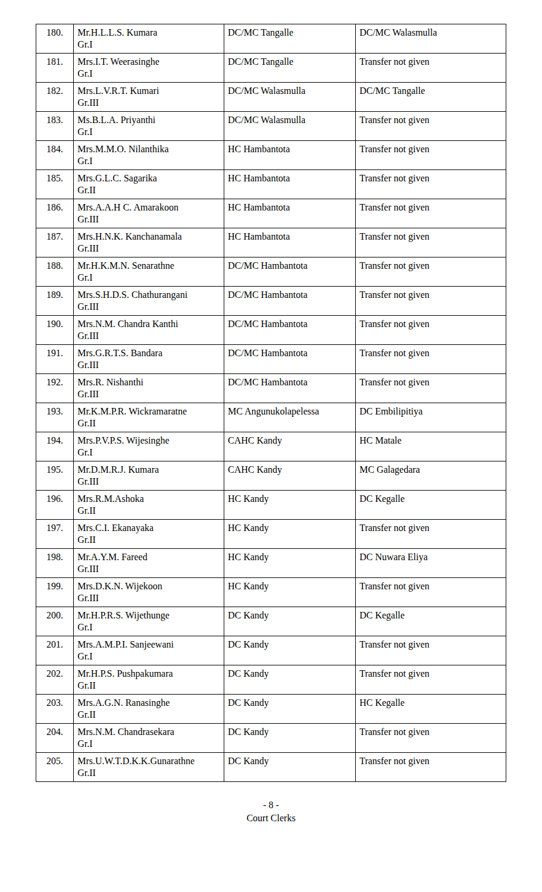| 180. | Mr.H.L.L.S. Kumara Gr.I | DC/MC Tangalle | DC/MC Walasmulla |
| 181. | Mrs.I.T. Weerasinghe Gr.I | DC/MC Tangalle | Transfer not given |
| 182. | Mrs.L.V.R.T. Kumari Gr.III | DC/MC Walasmulla | DC/MC Tangalle |
| 183. | Ms.B.L.A. Priyanthi Gr.I | DC/MC Walasmulla | Transfer not given |
| 184. | Mrs.M.M.O. Nilanthika Gr.I | HC Hambantota | Transfer not given |
| 185. | Mrs.G.L.C. Sagarika Gr.II | HC Hambantota | Transfer not given |
| 186. | Mrs.A.A.H C. Amarakoon Gr.III | HC Hambantota | Transfer not given |
| 187. | Mrs.H.N.K. Kanchanamala Gr.III | HC Hambantota | Transfer not given |
| 188. | Mr.H.K.M.N. Senarathne Gr.I | DC/MC Hambantota | Transfer not given |
| 189. | Mrs.S.H.D.S. Chathurangani Gr.III | DC/MC Hambantota | Transfer not given |
| 190. | Mrs.N.M. Chandra Kanthi Gr.III | DC/MC Hambantota | Transfer not given |
| 191. | Mrs.G.R.T.S. Bandara Gr.III | DC/MC Hambantota | Transfer not given |
| 192. | Mrs.R. Nishanthi Gr.III | DC/MC Hambantota | Transfer not given |
| 193. | Mr.K.M.P.R. Wickramaratne Gr.II | MC Angunukolapelessa | DC Embilipitiya |
| 194. | Mrs.P.V.P.S. Wijesinghe Gr.I | CAHC Kandy | HC Matale |
| 195. | Mr.D.M.R.J. Kumara Gr.III | CAHC Kandy | MC Galagedara |
| 196. | Mrs.R.M.Ashoka Gr.II | HC Kandy | DC Kegalle |
| 197. | Mrs.C.I. Ekanayaka Gr.II | HC Kandy | Transfer not given |
| 198. | Mr.A.Y.M. Fareed Gr.III | HC Kandy | DC Nuwara Eliya |
| 199. | Mrs.D.K.N. Wijekoon Gr.III | HC Kandy | Transfer not given |
| 200. | Mr.H.P.R.S. Wijethunge Gr.I | DC Kandy | DC Kegalle |
| 201. | Mrs.A.M.P.I. Sanjeewani Gr.I | DC Kandy | Transfer not given |
| 202. | Mr.H.P.S. Pushpakumara Gr.II | DC Kandy | Transfer not given |
| 203. | Mrs.A.G.N. Ranasinghe Gr.II | DC Kandy | HC Kegalle |
| 204. | Mrs.N.M. Chandrasekara Gr.I | DC Kandy | Transfer not given |
| 205. | Mrs.U.W.T.D.K.K.Gunarathne Gr.II | DC Kandy | Transfer not given |
- 8 -
Court Clerks